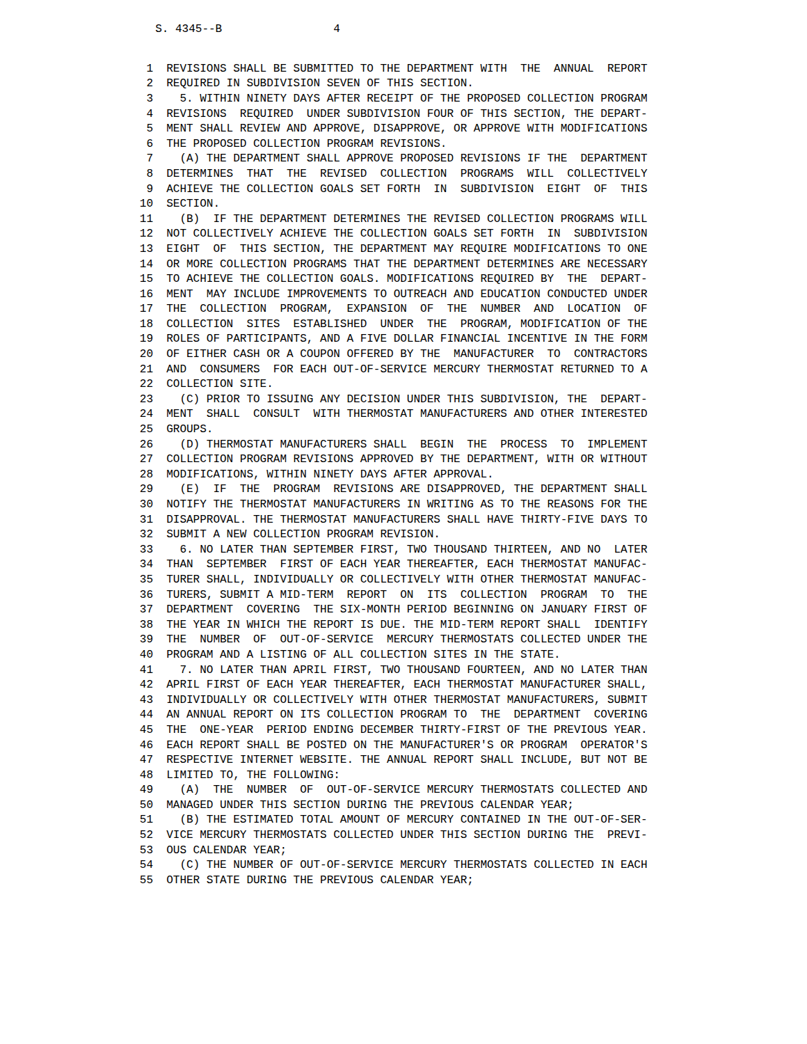S. 4345--B 4
REVISIONS SHALL BE SUBMITTED TO THE DEPARTMENT WITH THE ANNUAL REPORT
REQUIRED IN SUBDIVISION SEVEN OF THIS SECTION.
5. WITHIN NINETY DAYS AFTER RECEIPT OF THE PROPOSED COLLECTION PROGRAM
REVISIONS REQUIRED UNDER SUBDIVISION FOUR OF THIS SECTION, THE DEPART-
MENT SHALL REVIEW AND APPROVE, DISAPPROVE, OR APPROVE WITH MODIFICATIONS
THE PROPOSED COLLECTION PROGRAM REVISIONS.
(A) THE DEPARTMENT SHALL APPROVE PROPOSED REVISIONS IF THE DEPARTMENT
DETERMINES THAT THE REVISED COLLECTION PROGRAMS WILL COLLECTIVELY
ACHIEVE THE COLLECTION GOALS SET FORTH IN SUBDIVISION EIGHT OF THIS
SECTION.
(B) IF THE DEPARTMENT DETERMINES THE REVISED COLLECTION PROGRAMS WILL
NOT COLLECTIVELY ACHIEVE THE COLLECTION GOALS SET FORTH IN SUBDIVISION
EIGHT OF THIS SECTION, THE DEPARTMENT MAY REQUIRE MODIFICATIONS TO ONE
OR MORE COLLECTION PROGRAMS THAT THE DEPARTMENT DETERMINES ARE NECESSARY
TO ACHIEVE THE COLLECTION GOALS. MODIFICATIONS REQUIRED BY THE DEPART-
MENT MAY INCLUDE IMPROVEMENTS TO OUTREACH AND EDUCATION CONDUCTED UNDER
THE COLLECTION PROGRAM, EXPANSION OF THE NUMBER AND LOCATION OF
COLLECTION SITES ESTABLISHED UNDER THE PROGRAM, MODIFICATION OF THE
ROLES OF PARTICIPANTS, AND A FIVE DOLLAR FINANCIAL INCENTIVE IN THE FORM
OF EITHER CASH OR A COUPON OFFERED BY THE MANUFACTURER TO CONTRACTORS
AND CONSUMERS FOR EACH OUT-OF-SERVICE MERCURY THERMOSTAT RETURNED TO A
COLLECTION SITE.
(C) PRIOR TO ISSUING ANY DECISION UNDER THIS SUBDIVISION, THE DEPART-
MENT SHALL CONSULT WITH THERMOSTAT MANUFACTURERS AND OTHER INTERESTED
GROUPS.
(D) THERMOSTAT MANUFACTURERS SHALL BEGIN THE PROCESS TO IMPLEMENT
COLLECTION PROGRAM REVISIONS APPROVED BY THE DEPARTMENT, WITH OR WITHOUT
MODIFICATIONS, WITHIN NINETY DAYS AFTER APPROVAL.
(E) IF THE PROGRAM REVISIONS ARE DISAPPROVED, THE DEPARTMENT SHALL
NOTIFY THE THERMOSTAT MANUFACTURERS IN WRITING AS TO THE REASONS FOR THE
DISAPPROVAL. THE THERMOSTAT MANUFACTURERS SHALL HAVE THIRTY-FIVE DAYS TO
SUBMIT A NEW COLLECTION PROGRAM REVISION.
6. NO LATER THAN SEPTEMBER FIRST, TWO THOUSAND THIRTEEN, AND NO LATER
THAN SEPTEMBER FIRST OF EACH YEAR THEREAFTER, EACH THERMOSTAT MANUFAC-
TURER SHALL, INDIVIDUALLY OR COLLECTIVELY WITH OTHER THERMOSTAT MANUFAC-
TURERS, SUBMIT A MID-TERM REPORT ON ITS COLLECTION PROGRAM TO THE
DEPARTMENT COVERING THE SIX-MONTH PERIOD BEGINNING ON JANUARY FIRST OF
THE YEAR IN WHICH THE REPORT IS DUE. THE MID-TERM REPORT SHALL IDENTIFY
THE NUMBER OF OUT-OF-SERVICE MERCURY THERMOSTATS COLLECTED UNDER THE
PROGRAM AND A LISTING OF ALL COLLECTION SITES IN THE STATE.
7. NO LATER THAN APRIL FIRST, TWO THOUSAND FOURTEEN, AND NO LATER THAN
APRIL FIRST OF EACH YEAR THEREAFTER, EACH THERMOSTAT MANUFACTURER SHALL,
INDIVIDUALLY OR COLLECTIVELY WITH OTHER THERMOSTAT MANUFACTURERS, SUBMIT
AN ANNUAL REPORT ON ITS COLLECTION PROGRAM TO THE DEPARTMENT COVERING
THE ONE-YEAR PERIOD ENDING DECEMBER THIRTY-FIRST OF THE PREVIOUS YEAR.
EACH REPORT SHALL BE POSTED ON THE MANUFACTURER'S OR PROGRAM OPERATOR'S
RESPECTIVE INTERNET WEBSITE. THE ANNUAL REPORT SHALL INCLUDE, BUT NOT BE
LIMITED TO, THE FOLLOWING:
(A) THE NUMBER OF OUT-OF-SERVICE MERCURY THERMOSTATS COLLECTED AND
MANAGED UNDER THIS SECTION DURING THE PREVIOUS CALENDAR YEAR;
(B) THE ESTIMATED TOTAL AMOUNT OF MERCURY CONTAINED IN THE OUT-OF-SER-
VICE MERCURY THERMOSTATS COLLECTED UNDER THIS SECTION DURING THE PREVI-
OUS CALENDAR YEAR;
(C) THE NUMBER OF OUT-OF-SERVICE MERCURY THERMOSTATS COLLECTED IN EACH
OTHER STATE DURING THE PREVIOUS CALENDAR YEAR;